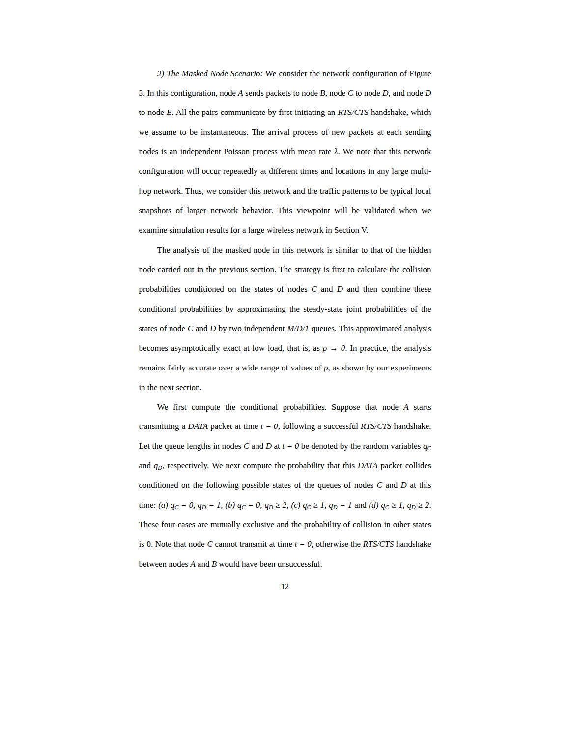2) The Masked Node Scenario: We consider the network configuration of Figure 3. In this configuration, node A sends packets to node B, node C to node D, and node D to node E. All the pairs communicate by first initiating an RTS/CTS handshake, which we assume to be instantaneous. The arrival process of new packets at each sending nodes is an independent Poisson process with mean rate λ. We note that this network configuration will occur repeatedly at different times and locations in any large multi-hop network. Thus, we consider this network and the traffic patterns to be typical local snapshots of larger network behavior. This viewpoint will be validated when we examine simulation results for a large wireless network in Section V.
The analysis of the masked node in this network is similar to that of the hidden node carried out in the previous section. The strategy is first to calculate the collision probabilities conditioned on the states of nodes C and D and then combine these conditional probabilities by approximating the steady-state joint probabilities of the states of node C and D by two independent M/D/1 queues. This approximated analysis becomes asymptotically exact at low load, that is, as ρ → 0. In practice, the analysis remains fairly accurate over a wide range of values of ρ, as shown by our experiments in the next section.
We first compute the conditional probabilities. Suppose that node A starts transmitting a DATA packet at time t = 0, following a successful RTS/CTS handshake. Let the queue lengths in nodes C and D at t = 0 be denoted by the random variables qC and qD, respectively. We next compute the probability that this DATA packet collides conditioned on the following possible states of the queues of nodes C and D at this time: (a) qC = 0, qD = 1, (b) qC = 0, qD ≥ 2, (c) qC ≥ 1, qD = 1 and (d) qC ≥ 1, qD ≥ 2. These four cases are mutually exclusive and the probability of collision in other states is 0. Note that node C cannot transmit at time t = 0, otherwise the RTS/CTS handshake between nodes A and B would have been unsuccessful.
12